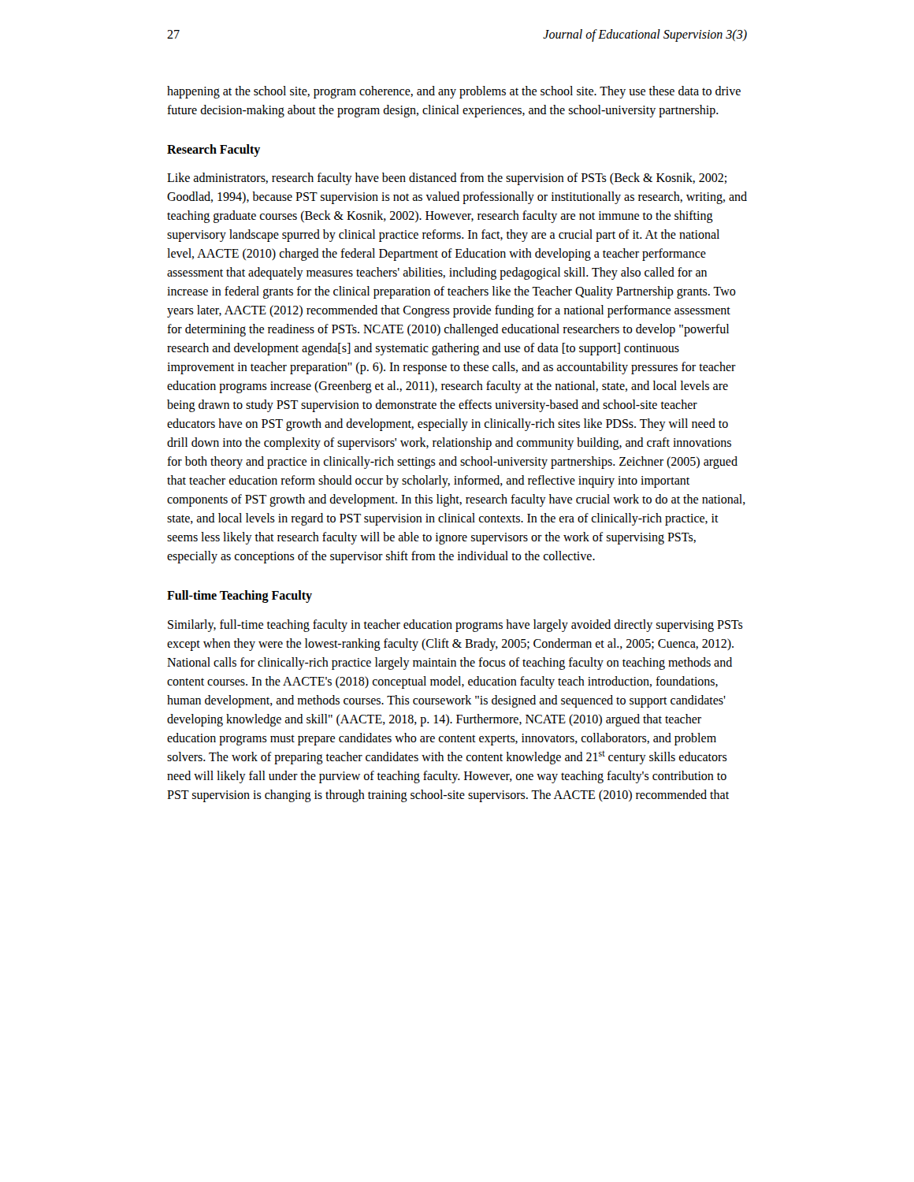27 Journal of Educational Supervision 3(3)
happening at the school site, program coherence, and any problems at the school site. They use these data to drive future decision-making about the program design, clinical experiences, and the school-university partnership.
Research Faculty
Like administrators, research faculty have been distanced from the supervision of PSTs (Beck & Kosnik, 2002; Goodlad, 1994), because PST supervision is not as valued professionally or institutionally as research, writing, and teaching graduate courses (Beck & Kosnik, 2002). However, research faculty are not immune to the shifting supervisory landscape spurred by clinical practice reforms. In fact, they are a crucial part of it. At the national level, AACTE (2010) charged the federal Department of Education with developing a teacher performance assessment that adequately measures teachers' abilities, including pedagogical skill. They also called for an increase in federal grants for the clinical preparation of teachers like the Teacher Quality Partnership grants. Two years later, AACTE (2012) recommended that Congress provide funding for a national performance assessment for determining the readiness of PSTs. NCATE (2010) challenged educational researchers to develop "powerful research and development agenda[s] and systematic gathering and use of data [to support] continuous improvement in teacher preparation" (p. 6). In response to these calls, and as accountability pressures for teacher education programs increase (Greenberg et al., 2011), research faculty at the national, state, and local levels are being drawn to study PST supervision to demonstrate the effects university-based and school-site teacher educators have on PST growth and development, especially in clinically-rich sites like PDSs. They will need to drill down into the complexity of supervisors' work, relationship and community building, and craft innovations for both theory and practice in clinically-rich settings and school-university partnerships. Zeichner (2005) argued that teacher education reform should occur by scholarly, informed, and reflective inquiry into important components of PST growth and development. In this light, research faculty have crucial work to do at the national, state, and local levels in regard to PST supervision in clinical contexts. In the era of clinically-rich practice, it seems less likely that research faculty will be able to ignore supervisors or the work of supervising PSTs, especially as conceptions of the supervisor shift from the individual to the collective.
Full-time Teaching Faculty
Similarly, full-time teaching faculty in teacher education programs have largely avoided directly supervising PSTs except when they were the lowest-ranking faculty (Clift & Brady, 2005; Conderman et al., 2005; Cuenca, 2012). National calls for clinically-rich practice largely maintain the focus of teaching faculty on teaching methods and content courses. In the AACTE's (2018) conceptual model, education faculty teach introduction, foundations, human development, and methods courses. This coursework "is designed and sequenced to support candidates' developing knowledge and skill" (AACTE, 2018, p. 14). Furthermore, NCATE (2010) argued that teacher education programs must prepare candidates who are content experts, innovators, collaborators, and problem solvers. The work of preparing teacher candidates with the content knowledge and 21st century skills educators need will likely fall under the purview of teaching faculty. However, one way teaching faculty's contribution to PST supervision is changing is through training school-site supervisors. The AACTE (2010) recommended that